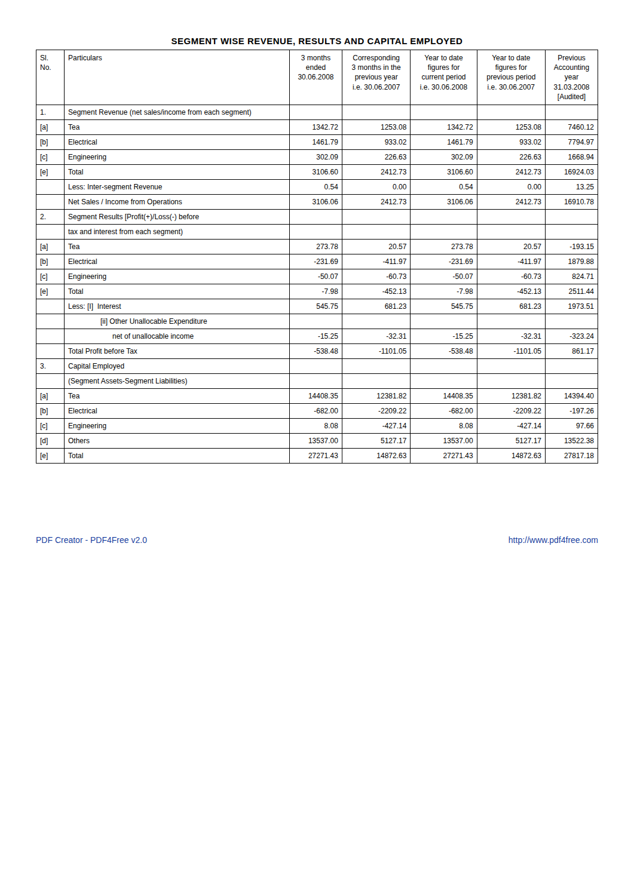SEGMENT WISE REVENUE, RESULTS AND CAPITAL EMPLOYED
| Sl. No. | Particulars | 3 months ended 30.06.2008 | Corresponding 3 months in the previous year i.e. 30.06.2007 | Year to date figures for current period i.e. 30.06.2008 | Year to date figures for previous period i.e. 30.06.2007 | Previous Accounting year 31.03.2008 [Audited] |
| --- | --- | --- | --- | --- | --- | --- |
| 1. | Segment Revenue (net sales/income from each segment) | | | | | |
| [a] | Tea | 1342.72 | 1253.08 | 1342.72 | 1253.08 | 7460.12 |
| [b] | Electrical | 1461.79 | 933.02 | 1461.79 | 933.02 | 7794.97 |
| [c] | Engineering | 302.09 | 226.63 | 302.09 | 226.63 | 1668.94 |
| [e] | Total | 3106.60 | 2412.73 | 3106.60 | 2412.73 | 16924.03 |
| | Less: Inter-segment Revenue | 0.54 | 0.00 | 0.54 | 0.00 | 13.25 |
| | Net Sales / Income from Operations | 3106.06 | 2412.73 | 3106.06 | 2412.73 | 16910.78 |
| 2. | Segment Results [Profit(+)/Loss(-) before | | | | | |
| | tax and interest from each segment) | | | | | |
| [a] | Tea | 273.78 | 20.57 | 273.78 | 20.57 | -193.15 |
| [b] | Electrical | -231.69 | -411.97 | -231.69 | -411.97 | 1879.88 |
| [c] | Engineering | -50.07 | -60.73 | -50.07 | -60.73 | 824.71 |
| [e] | Total | -7.98 | -452.13 | -7.98 | -452.13 | 2511.44 |
| | Less: [I] Interest | 545.75 | 681.23 | 545.75 | 681.23 | 1973.51 |
| | [ii] Other Unallocable Expenditure | | | | | |
| | net of unallocable income | -15.25 | -32.31 | -15.25 | -32.31 | -323.24 |
| | Total Profit before Tax | -538.48 | -1101.05 | -538.48 | -1101.05 | 861.17 |
| 3. | Capital Employed | | | | | |
| | (Segment Assets-Segment Liabilities) | | | | | |
| [a] | Tea | 14408.35 | 12381.82 | 14408.35 | 12381.82 | 14394.40 |
| [b] | Electrical | -682.00 | -2209.22 | -682.00 | -2209.22 | -197.26 |
| [c] | Engineering | 8.08 | -427.14 | 8.08 | -427.14 | 97.66 |
| [d] | Others | 13537.00 | 5127.17 | 13537.00 | 5127.17 | 13522.38 |
| [e] | Total | 27271.43 | 14872.63 | 27271.43 | 14872.63 | 27817.18 |
PDF Creator - PDF4Free v2.0 http://www.pdf4free.com